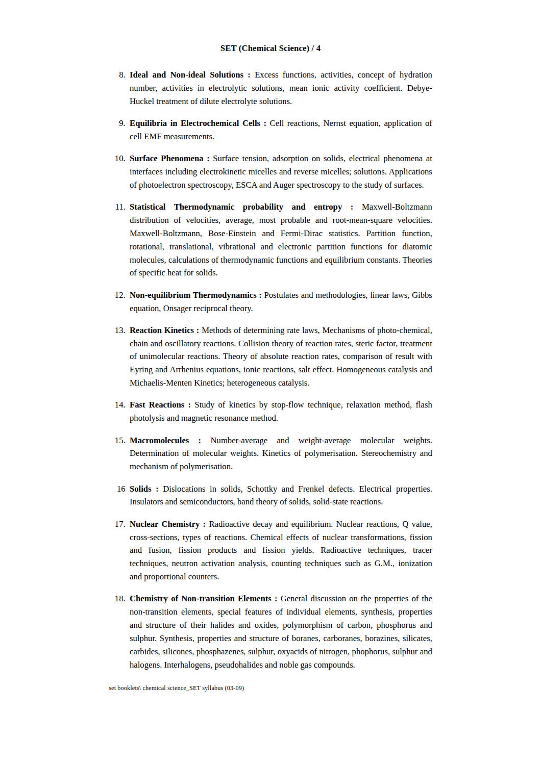SET (Chemical Science) / 4
8. Ideal and Non-ideal Solutions : Excess functions, activities, concept of hydration number, activities in electrolytic solutions, mean ionic activity coefficient. Debye-Huckel treatment of dilute electrolyte solutions.
9. Equilibria in Electrochemical Cells : Cell reactions, Nernst equation, application of cell EMF measurements.
10. Surface Phenomena : Surface tension, adsorption on solids, electrical phenomena at interfaces including electrokinetic micelles and reverse micelles; solutions. Applications of photoelectron spectroscopy, ESCA and Auger spectroscopy to the study of surfaces.
11. Statistical Thermodynamic probability and entropy : Maxwell-Boltzmann distribution of velocities, average, most probable and root-mean-square velocities. Maxwell-Boltzmann, Bose-Einstein and Fermi-Dirac statistics. Partition function, rotational, translational, vibrational and electronic partition functions for diatomic molecules, calculations of thermodynamic functions and equilibrium constants. Theories of specific heat for solids.
12. Non-equilibrium Thermodynamics : Postulates and methodologies, linear laws, Gibbs equation, Onsager reciprocal theory.
13. Reaction Kinetics : Methods of determining rate laws, Mechanisms of photo-chemical, chain and oscillatory reactions. Collision theory of reaction rates, steric factor, treatment of unimolecular reactions. Theory of absolute reaction rates, comparison of result with Eyring and Arrhenius equations, ionic reactions, salt effect. Homogeneous catalysis and Michaelis-Menten Kinetics; heterogeneous catalysis.
14. Fast Reactions : Study of kinetics by stop-flow technique, relaxation method, flash photolysis and magnetic resonance method.
15. Macromolecules : Number-average and weight-average molecular weights. Determination of molecular weights. Kinetics of polymerisation. Stereochemistry and mechanism of polymerisation.
16 Solids : Dislocations in solids, Schottky and Frenkel defects. Electrical properties. Insulators and semiconductors, band theory of solids, solid-state reactions.
17. Nuclear Chemistry : Radioactive decay and equilibrium. Nuclear reactions, Q value, cross-sections, types of reactions. Chemical effects of nuclear transformations, fission and fusion, fission products and fission yields. Radioactive techniques, tracer techniques, neutron activation analysis, counting techniques such as G.M., ionization and proportional counters.
18. Chemistry of Non-transition Elements : General discussion on the properties of the non-transition elements, special features of individual elements, synthesis, properties and structure of their halides and oxides, polymorphism of carbon, phosphorus and sulphur. Synthesis, properties and structure of boranes, carboranes, borazines, silicates, carbides, silicones, phosphazenes, sulphur, oxyacids of nitrogen, phophorus, sulphur and halogens. Interhalogens, pseudohalides and noble gas compounds.
set booklets\ chemical science_SET syllabus (03-09)